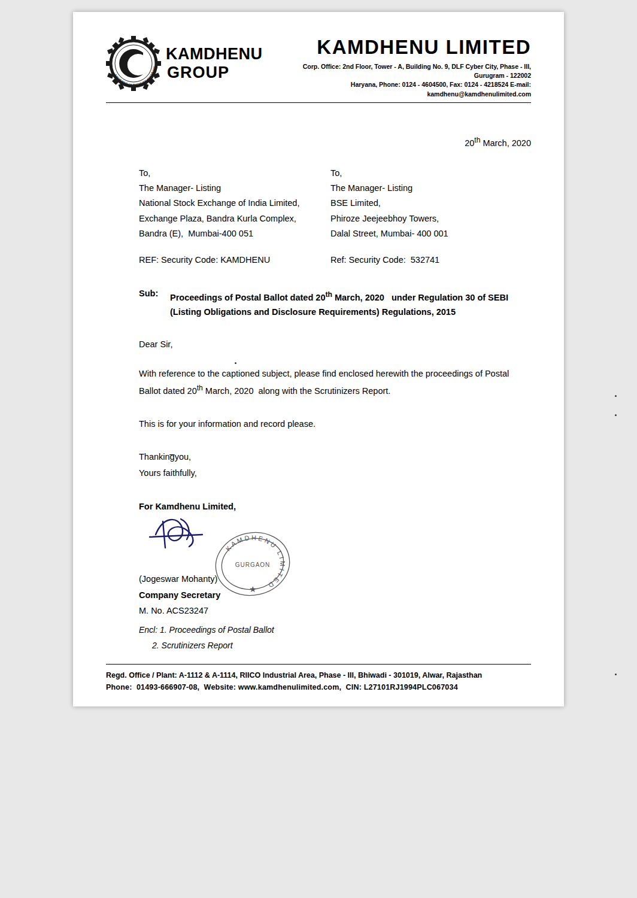Sampurna Suraksha Ki Guarantee
KAMDHENU GROUP
KAMDHENU LIMITED
Corp. Office: 2nd Floor, Tower - A, Building No. 9, DLF Cyber City, Phase - III, Gurugram - 122002
Haryana, Phone: 0124 - 4604500, Fax: 0124 - 4218524 E-mail: kamdhenu@kamdhenulimited.com
20th March, 2020
To,
The Manager- Listing
National Stock Exchange of India Limited,
Exchange Plaza, Bandra Kurla Complex,
Bandra (E), Mumbai-400 051
To,
The Manager- Listing
BSE Limited,
Phiroze Jeejeebhoy Towers,
Dalal Street, Mumbai- 400 001
REF: Security Code: KAMDHENU
Ref: Security Code: 532741
Sub:
Proceedings of Postal Ballot dated 20th March, 2020 under Regulation 30 of SEBI (Listing Obligations and Disclosure Requirements) Regulations, 2015
Dear Sir,
With reference to the captioned subject, please find enclosed herewith the proceedings of Postal Ballot dated 20th March, 2020 along with the Scrutinizers Report.
This is for your information and record please.
Thanking̅you,
Yours faithfully,
For Kamdhenu Limited,
KAMDHENU LIMITED GURGAON ★
(Jogeswar Mohanty)
Company Secretary
M. No. ACS23247
Encl: 1. Proceedings of Postal Ballot
2. Scrutinizers Report
Regd. Office / Plant: A-1112 & A-1114, RIICO Industrial Area, Phase - III, Bhiwadi - 301019, Alwar, Rajasthan
Phone: 01493-666907-08, Website: www.kamdhenulimited.com, CIN: L27101RJ1994PLC067034